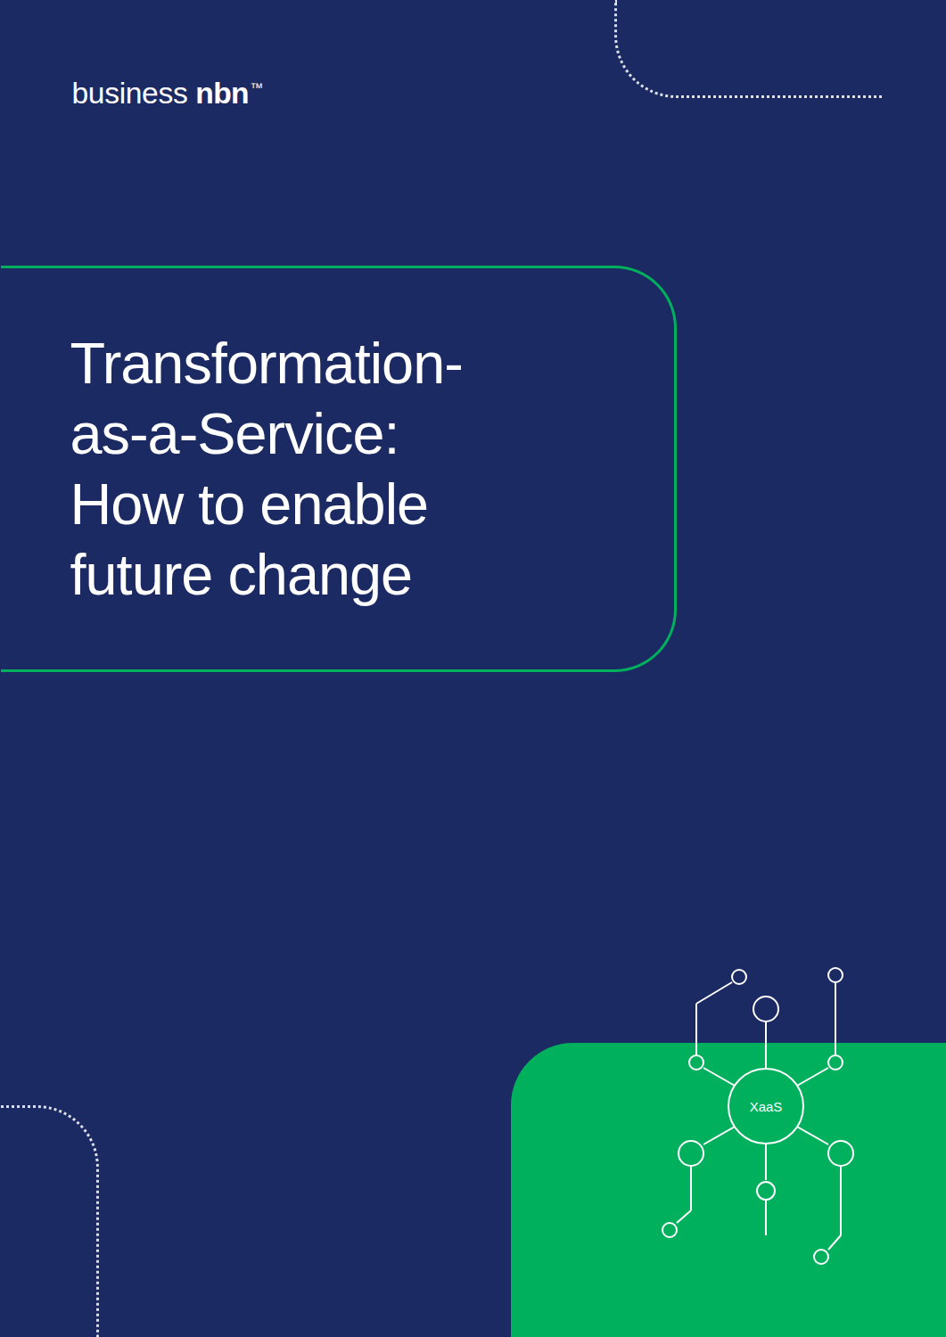business nbn™
Transformation-
as-a-Service:
How to enable
future change
XaaS